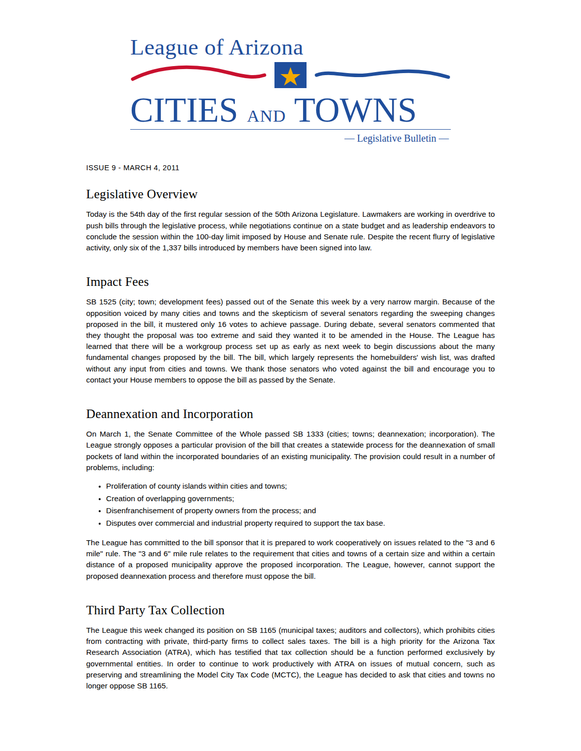League of Arizona
CITIES AND TOWNS
— Legislative Bulletin —
ISSUE 9 - MARCH 4, 2011
Legislative Overview
Today is the 54th day of the first regular session of the 50th Arizona Legislature. Lawmakers are working in overdrive to push bills through the legislative process, while negotiations continue on a state budget and as leadership endeavors to conclude the session within the 100-day limit imposed by House and Senate rule. Despite the recent flurry of legislative activity, only six of the 1,337 bills introduced by members have been signed into law.
Impact Fees
SB 1525 (city; town; development fees) passed out of the Senate this week by a very narrow margin. Because of the opposition voiced by many cities and towns and the skepticism of several senators regarding the sweeping changes proposed in the bill, it mustered only 16 votes to achieve passage. During debate, several senators commented that they thought the proposal was too extreme and said they wanted it to be amended in the House. The League has learned that there will be a workgroup process set up as early as next week to begin discussions about the many fundamental changes proposed by the bill. The bill, which largely represents the homebuilders' wish list, was drafted without any input from cities and towns. We thank those senators who voted against the bill and encourage you to contact your House members to oppose the bill as passed by the Senate.
Deannexation and Incorporation
On March 1, the Senate Committee of the Whole passed SB 1333 (cities; towns; deannexation; incorporation). The League strongly opposes a particular provision of the bill that creates a statewide process for the deannexation of small pockets of land within the incorporated boundaries of an existing municipality. The provision could result in a number of problems, including:
Proliferation of county islands within cities and towns;
Creation of overlapping governments;
Disenfranchisement of property owners from the process; and
Disputes over commercial and industrial property required to support the tax base.
The League has committed to the bill sponsor that it is prepared to work cooperatively on issues related to the "3 and 6 mile" rule. The "3 and 6" mile rule relates to the requirement that cities and towns of a certain size and within a certain distance of a proposed municipality approve the proposed incorporation. The League, however, cannot support the proposed deannexation process and therefore must oppose the bill.
Third Party Tax Collection
The League this week changed its position on SB 1165 (municipal taxes; auditors and collectors), which prohibits cities from contracting with private, third-party firms to collect sales taxes. The bill is a high priority for the Arizona Tax Research Association (ATRA), which has testified that tax collection should be a function performed exclusively by governmental entities. In order to continue to work productively with ATRA on issues of mutual concern, such as preserving and streamlining the Model City Tax Code (MCTC), the League has decided to ask that cities and towns no longer oppose SB 1165.